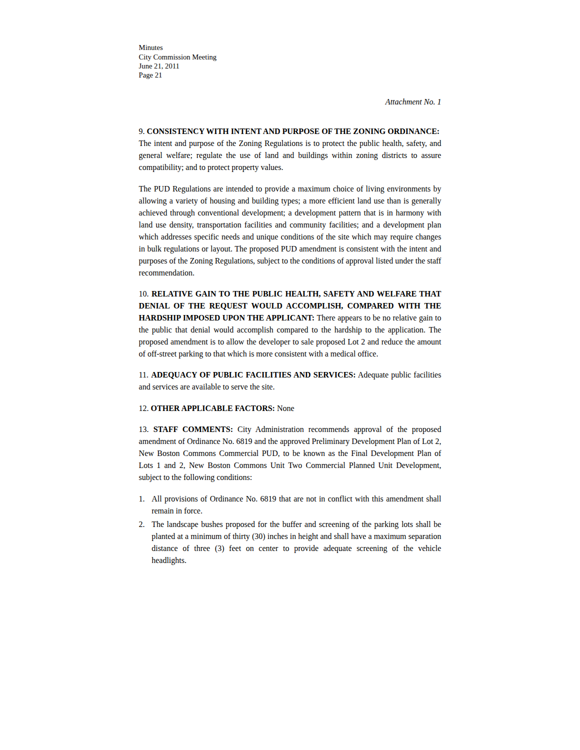Minutes
City Commission Meeting
June 21, 2011
Page 21
Attachment No. 1
9. CONSISTENCY WITH INTENT AND PURPOSE OF THE ZONING ORDINANCE:
The intent and purpose of the Zoning Regulations is to protect the public health, safety, and general welfare; regulate the use of land and buildings within zoning districts to assure compatibility; and to protect property values.
The PUD Regulations are intended to provide a maximum choice of living environments by allowing a variety of housing and building types; a more efficient land use than is generally achieved through conventional development; a development pattern that is in harmony with land use density, transportation facilities and community facilities; and a development plan which addresses specific needs and unique conditions of the site which may require changes in bulk regulations or layout. The proposed PUD amendment is consistent with the intent and purposes of the Zoning Regulations, subject to the conditions of approval listed under the staff recommendation.
10. RELATIVE GAIN TO THE PUBLIC HEALTH, SAFETY AND WELFARE THAT DENIAL OF THE REQUEST WOULD ACCOMPLISH, COMPARED WITH THE HARDSHIP IMPOSED UPON THE APPLICANT: There appears to be no relative gain to the public that denial would accomplish compared to the hardship to the application. The proposed amendment is to allow the developer to sale proposed Lot 2 and reduce the amount of off-street parking to that which is more consistent with a medical office.
11. ADEQUACY OF PUBLIC FACILITIES AND SERVICES: Adequate public facilities and services are available to serve the site.
12. OTHER APPLICABLE FACTORS: None
13. STAFF COMMENTS: City Administration recommends approval of the proposed amendment of Ordinance No. 6819 and the approved Preliminary Development Plan of Lot 2, New Boston Commons Commercial PUD, to be known as the Final Development Plan of Lots 1 and 2, New Boston Commons Unit Two Commercial Planned Unit Development, subject to the following conditions:
1.
All provisions of Ordinance No. 6819 that are not in conflict with this amendment shall remain in force.
2.
The landscape bushes proposed for the buffer and screening of the parking lots shall be planted at a minimum of thirty (30) inches in height and shall have a maximum separation distance of three (3) feet on center to provide adequate screening of the vehicle headlights.